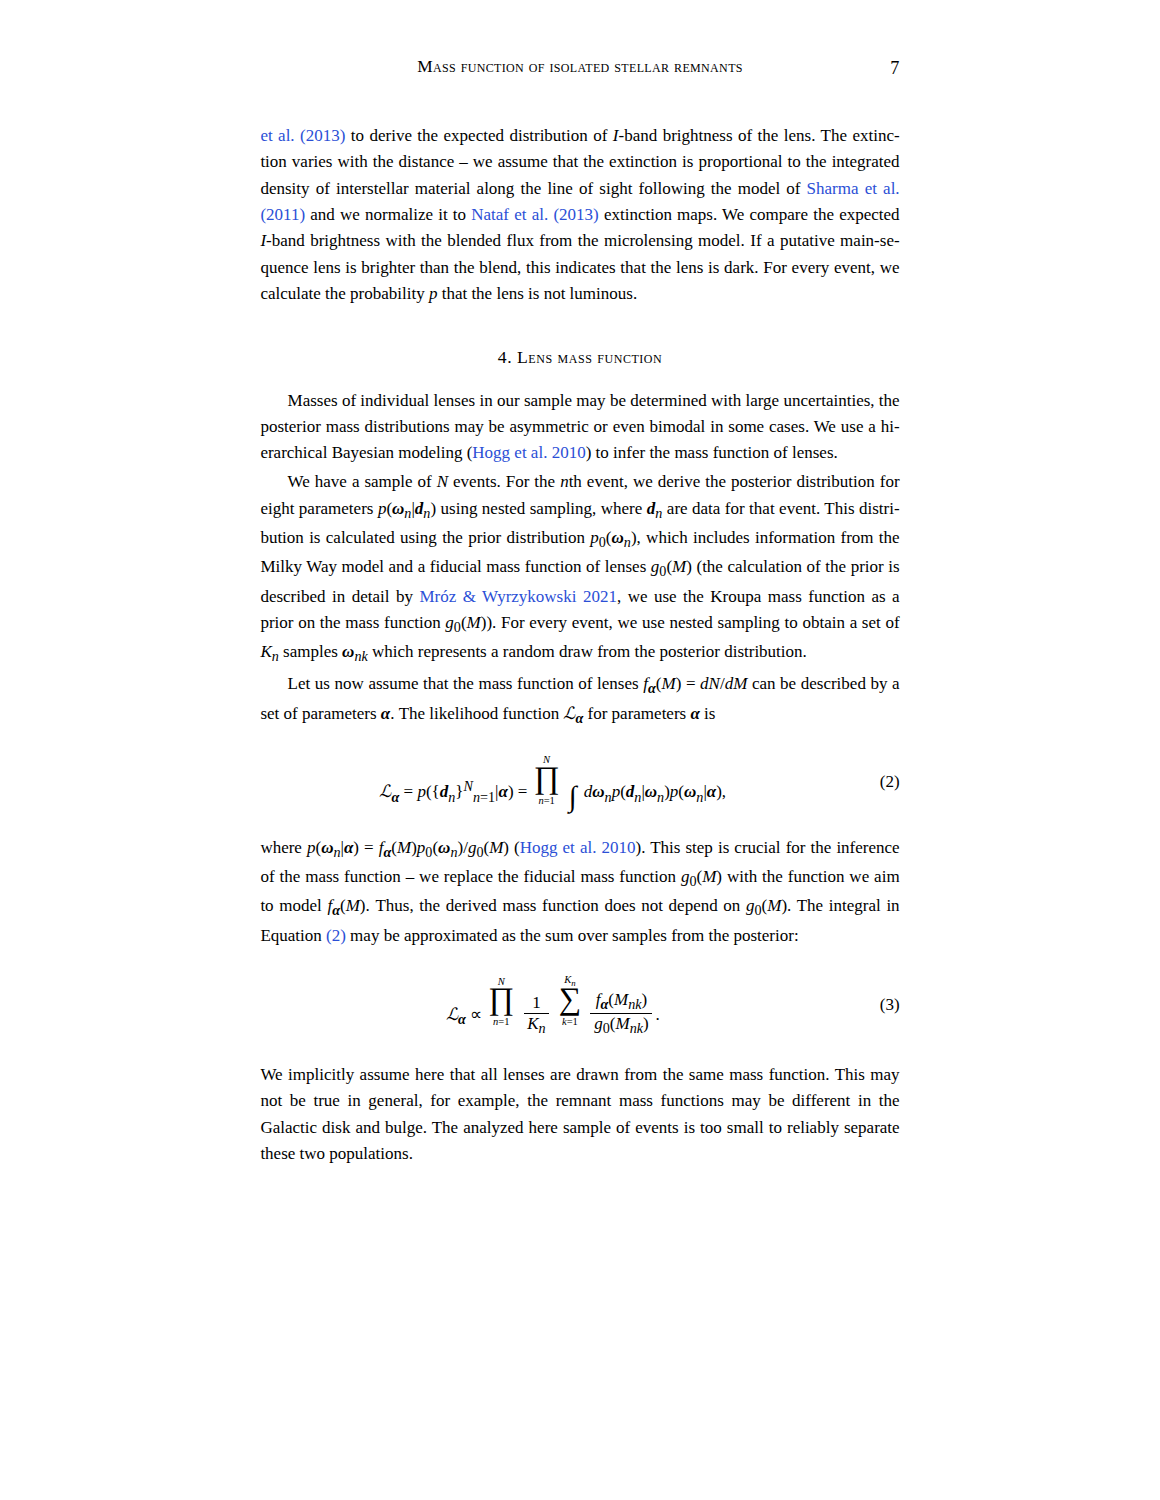Mass function of isolated stellar remnants 7
et al. (2013) to derive the expected distribution of I-band brightness of the lens. The extinction varies with the distance – we assume that the extinction is proportional to the integrated density of interstellar material along the line of sight following the model of Sharma et al. (2011) and we normalize it to Nataf et al. (2013) extinction maps. We compare the expected I-band brightness with the blended flux from the microlensing model. If a putative main-sequence lens is brighter than the blend, this indicates that the lens is dark. For every event, we calculate the probability p that the lens is not luminous.
4. Lens mass function
Masses of individual lenses in our sample may be determined with large uncertainties, the posterior mass distributions may be asymmetric or even bimodal in some cases. We use a hierarchical Bayesian modeling (Hogg et al. 2010) to infer the mass function of lenses.
We have a sample of N events. For the nth event, we derive the posterior distribution for eight parameters p(ωn|dn) using nested sampling, where dn are data for that event. This distribution is calculated using the prior distribution p0(ωn), which includes information from the Milky Way model and a fiducial mass function of lenses g0(M) (the calculation of the prior is described in detail by Mróz & Wyrzykowski 2021, we use the Kroupa mass function as a prior on the mass function g0(M)). For every event, we use nested sampling to obtain a set of Kn samples ωnk which represents a random draw from the posterior distribution.
Let us now assume that the mass function of lenses fα(M) = dN/dM can be described by a set of parameters α. The likelihood function ℒα for parameters α is
ℒα = p({dn}Nn=1|α) = N∏n=1 ∫ dωnp(dn|ωn)p(ωn|α),
(2)
where p(ωn|α) = fα(M)p0(ωn)/g0(M) (Hogg et al. 2010). This step is crucial for the inference of the mass function – we replace the fiducial mass function g0(M) with the function we aim to model fα(M). Thus, the derived mass function does not depend on g0(M). The integral in Equation (2) may be approximated as the sum over samples from the posterior:
ℒα ∝ N∏n=1 1 Kn Kn∑k=1 fα(Mnk) g0(Mnk).
(3)
We implicitly assume here that all lenses are drawn from the same mass function. This may not be true in general, for example, the remnant mass functions may be different in the Galactic disk and bulge. The analyzed here sample of events is too small to reliably separate these two populations.